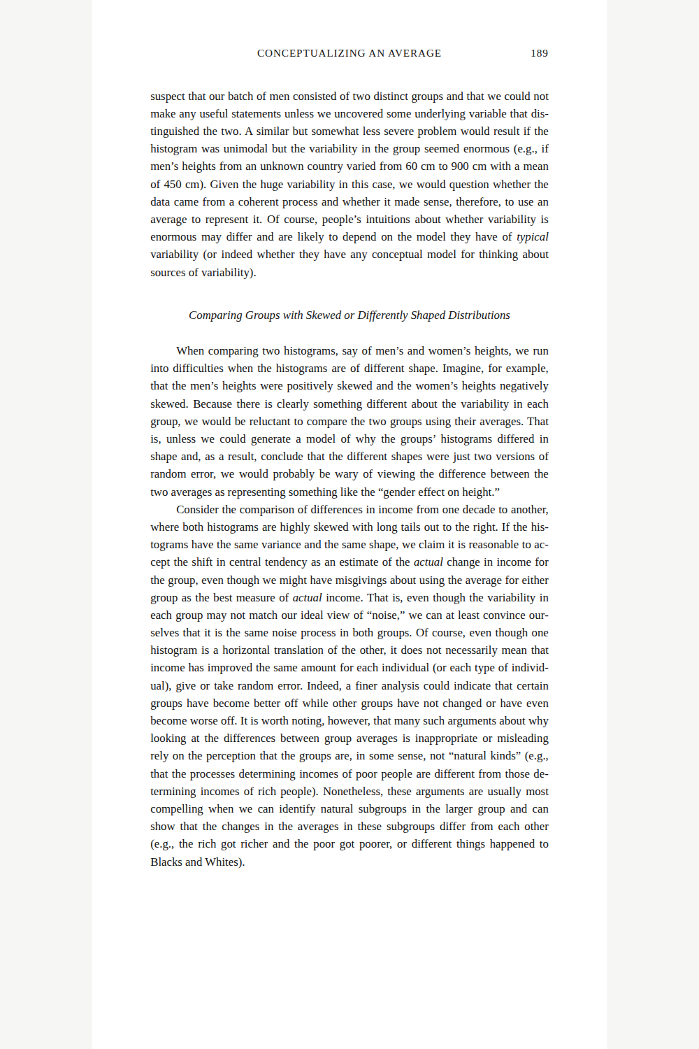Conceptualizing an Average 189
suspect that our batch of men consisted of two distinct groups and that we could not make any useful statements unless we uncovered some underlying variable that distinguished the two. A similar but somewhat less severe problem would result if the histogram was unimodal but the variability in the group seemed enormous (e.g., if men’s heights from an unknown country varied from 60 cm to 900 cm with a mean of 450 cm). Given the huge variability in this case, we would question whether the data came from a coherent process and whether it made sense, therefore, to use an average to represent it. Of course, people’s intuitions about whether variability is enormous may differ and are likely to depend on the model they have of typical variability (or indeed whether they have any conceptual model for thinking about sources of variability).
Comparing Groups with Skewed or Differently Shaped Distributions
When comparing two histograms, say of men’s and women’s heights, we run into difficulties when the histograms are of different shape. Imagine, for example, that the men’s heights were positively skewed and the women’s heights negatively skewed. Because there is clearly something different about the variability in each group, we would be reluctant to compare the two groups using their averages. That is, unless we could generate a model of why the groups’ histograms differed in shape and, as a result, conclude that the different shapes were just two versions of random error, we would probably be wary of viewing the difference between the two averages as representing something like the “gender effect on height.”
Consider the comparison of differences in income from one decade to another, where both histograms are highly skewed with long tails out to the right. If the histograms have the same variance and the same shape, we claim it is reasonable to accept the shift in central tendency as an estimate of the actual change in income for the group, even though we might have misgivings about using the average for either group as the best measure of actual income. That is, even though the variability in each group may not match our ideal view of “noise,” we can at least convince ourselves that it is the same noise process in both groups. Of course, even though one histogram is a horizontal translation of the other, it does not necessarily mean that income has improved the same amount for each individual (or each type of individual), give or take random error. Indeed, a finer analysis could indicate that certain groups have become better off while other groups have not changed or have even become worse off. It is worth noting, however, that many such arguments about why looking at the differences between group averages is inappropriate or misleading rely on the perception that the groups are, in some sense, not “natural kinds” (e.g., that the processes determining incomes of poor people are different from those determining incomes of rich people). Nonetheless, these arguments are usually most compelling when we can identify natural subgroups in the larger group and can show that the changes in the averages in these subgroups differ from each other (e.g., the rich got richer and the poor got poorer, or different things happened to Blacks and Whites).